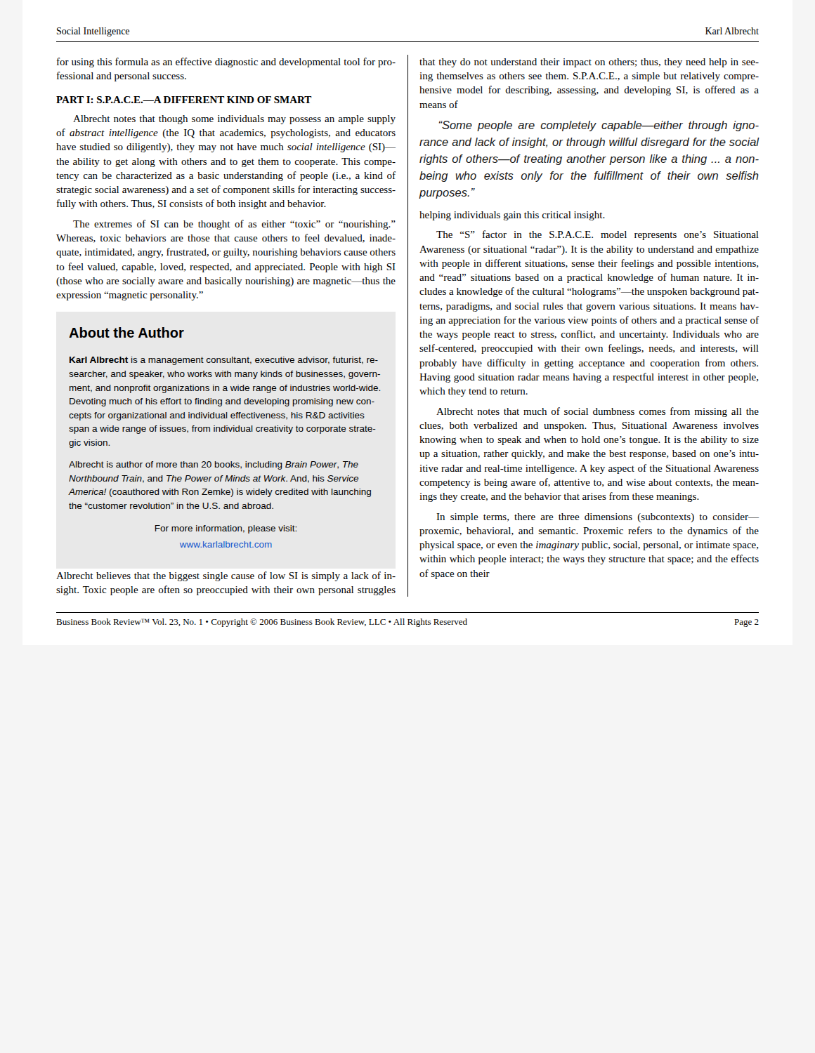Social Intelligence Karl Albrecht
for using this formula as an effective diagnostic and developmental tool for professional and personal success.
PART I: S.P.A.C.E.—A DIFFERENT KIND OF SMART
Albrecht notes that though some individuals may possess an ample supply of abstract intelligence (the IQ that academics, psychologists, and educators have studied so diligently), they may not have much social intelligence (SI)—the ability to get along with others and to get them to cooperate. This competency can be characterized as a basic understanding of people (i.e., a kind of strategic social awareness) and a set of component skills for interacting successfully with others. Thus, SI consists of both insight and behavior.
The extremes of SI can be thought of as either “toxic” or “nourishing.” Whereas, toxic behaviors are those that cause others to feel devalued, inadequate, intimidated, angry, frustrated, or guilty, nourishing behaviors cause others to feel valued, capable, loved, respected, and appreciated. People with high SI (those who are socially aware and basically nourishing) are magnetic—thus the expression “magnetic personality.”
About the Author
Karl Albrecht is a management consultant, executive advisor, futurist, researcher, and speaker, who works with many kinds of businesses, government, and nonprofit organizations in a wide range of industries world-wide. Devoting much of his effort to finding and developing promising new concepts for organizational and individual effectiveness, his R&D activities span a wide range of issues, from individual creativity to corporate strategic vision.
Albrecht is author of more than 20 books, including Brain Power, The Northbound Train, and The Power of Minds at Work. And, his Service America! (coauthored with Ron Zemke) is widely credited with launching the “customer revolution” in the U.S. and abroad.
For more information, please visit:
www.karlalbrecht.com
Albrecht believes that the biggest single cause of low SI is simply a lack of insight. Toxic people are often so preoccupied with their own personal struggles that they do not understand their impact on others; thus, they need help in seeing themselves as others see them. S.P.A.C.E., a simple but relatively comprehensive model for describing, assessing, and developing SI, is offered as a means of
“Some people are completely capable—either through ignorance and lack of insight, or through willful disregard for the social rights of others—of treating another person like a thing ... a non-being who exists only for the fulfillment of their own selfish purposes.”
helping individuals gain this critical insight.
The “S” factor in the S.P.A.C.E. model represents one’s Situational Awareness (or situational “radar”). It is the ability to understand and empathize with people in different situations, sense their feelings and possible intentions, and “read” situations based on a practical knowledge of human nature. It includes a knowledge of the cultural “holograms”—the unspoken background patterns, paradigms, and social rules that govern various situations. It means having an appreciation for the various view points of others and a practical sense of the ways people react to stress, conflict, and uncertainty. Individuals who are self-centered, preoccupied with their own feelings, needs, and interests, will probably have difficulty in getting acceptance and cooperation from others. Having good situation radar means having a respectful interest in other people, which they tend to return.
Albrecht notes that much of social dumbness comes from missing all the clues, both verbalized and unspoken. Thus, Situational Awareness involves knowing when to speak and when to hold one’s tongue. It is the ability to size up a situation, rather quickly, and make the best response, based on one’s intuitive radar and real-time intelligence. A key aspect of the Situational Awareness competency is being aware of, attentive to, and wise about contexts, the meanings they create, and the behavior that arises from these meanings.
In simple terms, there are three dimensions (subcontexts) to consider—proxemic, behavioral, and semantic. Proxemic refers to the dynamics of the physical space, or even the imaginary public, social, personal, or intimate space, within which people interact; the ways they structure that space; and the effects of space on their
Business Book Review™ Vol. 23, No. 1 • Copyright © 2006 Business Book Review, LLC • All Rights Reserved Page 2